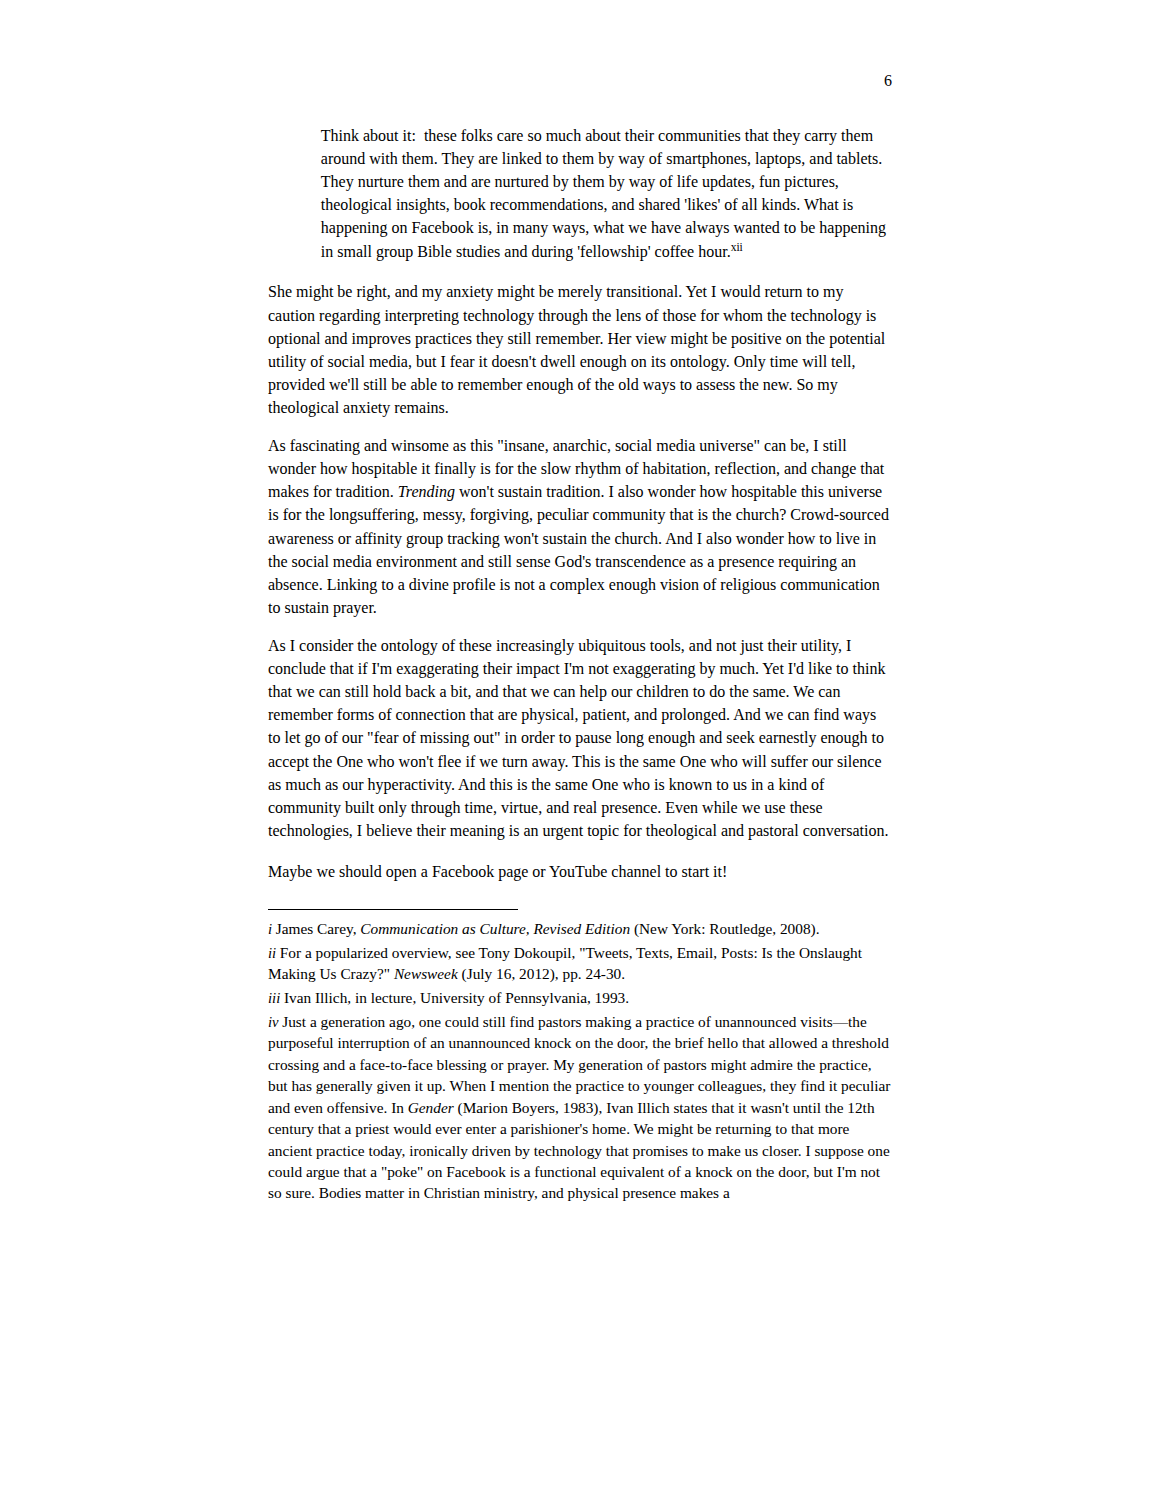6
Think about it: these folks care so much about their communities that they carry them around with them. They are linked to them by way of smartphones, laptops, and tablets. They nurture them and are nurtured by them by way of life updates, fun pictures, theological insights, book recommendations, and shared 'likes' of all kinds. What is happening on Facebook is, in many ways, what we have always wanted to be happening in small group Bible studies and during 'fellowship' coffee hour.xii
She might be right, and my anxiety might be merely transitional. Yet I would return to my caution regarding interpreting technology through the lens of those for whom the technology is optional and improves practices they still remember. Her view might be positive on the potential utility of social media, but I fear it doesn't dwell enough on its ontology. Only time will tell, provided we'll still be able to remember enough of the old ways to assess the new. So my theological anxiety remains.
As fascinating and winsome as this "insane, anarchic, social media universe" can be, I still wonder how hospitable it finally is for the slow rhythm of habitation, reflection, and change that makes for tradition. Trending won't sustain tradition. I also wonder how hospitable this universe is for the longsuffering, messy, forgiving, peculiar community that is the church? Crowd-sourced awareness or affinity group tracking won't sustain the church. And I also wonder how to live in the social media environment and still sense God's transcendence as a presence requiring an absence. Linking to a divine profile is not a complex enough vision of religious communication to sustain prayer.
As I consider the ontology of these increasingly ubiquitous tools, and not just their utility, I conclude that if I'm exaggerating their impact I'm not exaggerating by much. Yet I'd like to think that we can still hold back a bit, and that we can help our children to do the same. We can remember forms of connection that are physical, patient, and prolonged. And we can find ways to let go of our "fear of missing out" in order to pause long enough and seek earnestly enough to accept the One who won't flee if we turn away. This is the same One who will suffer our silence as much as our hyperactivity. And this is the same One who is known to us in a kind of community built only through time, virtue, and real presence. Even while we use these technologies, I believe their meaning is an urgent topic for theological and pastoral conversation.
Maybe we should open a Facebook page or YouTube channel to start it!
i James Carey, Communication as Culture, Revised Edition (New York: Routledge, 2008).
ii For a popularized overview, see Tony Dokoupil, "Tweets, Texts, Email, Posts: Is the Onslaught Making Us Crazy?" Newsweek (July 16, 2012), pp. 24-30.
iii Ivan Illich, in lecture, University of Pennsylvania, 1993.
iv Just a generation ago, one could still find pastors making a practice of unannounced visits—the purposeful interruption of an unannounced knock on the door, the brief hello that allowed a threshold crossing and a face-to-face blessing or prayer. My generation of pastors might admire the practice, but has generally given it up. When I mention the practice to younger colleagues, they find it peculiar and even offensive. In Gender (Marion Boyers, 1983), Ivan Illich states that it wasn't until the 12th century that a priest would ever enter a parishioner's home. We might be returning to that more ancient practice today, ironically driven by technology that promises to make us closer. I suppose one could argue that a "poke" on Facebook is a functional equivalent of a knock on the door, but I'm not so sure. Bodies matter in Christian ministry, and physical presence makes a